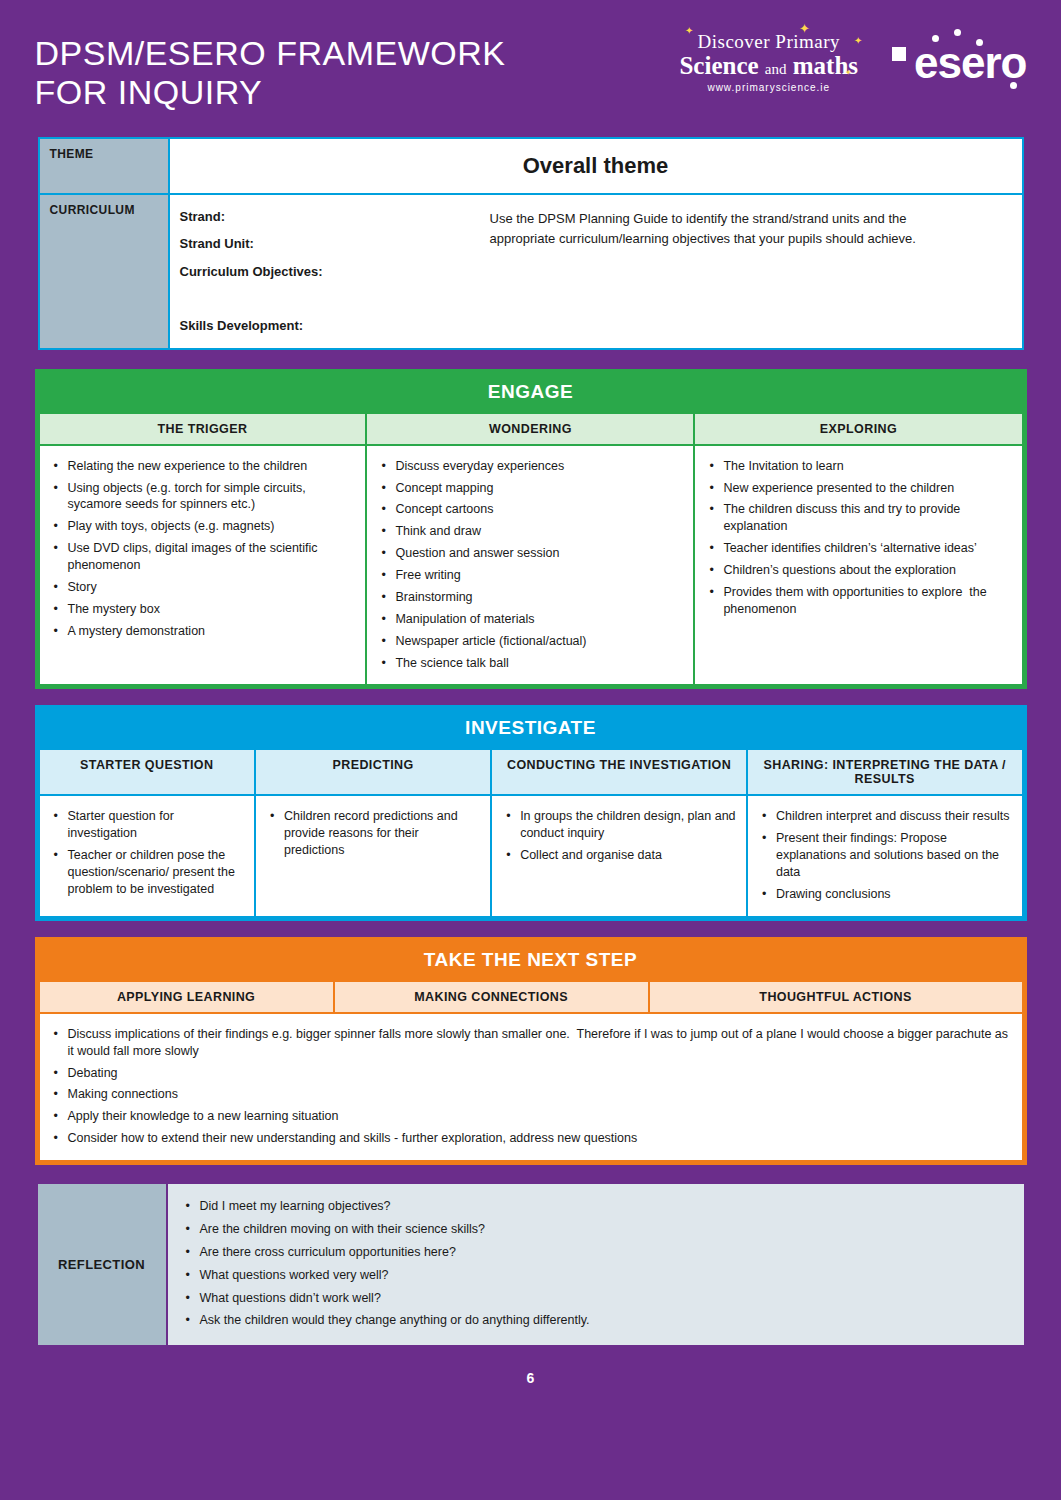DPSM/ESERO Framework
for Inquiry
✦ ✦ ✦ ✦
Discover Primary
Science and maths
www.primaryscience.ie
esero
| Theme | Overall theme |
| Curriculum | Strand: Strand Unit: Curriculum Objectives: Skills Development: Use the DPSM Planning Guide to identify the strand/strand units and the appropriate curriculum/learning objectives that your pupils should achieve. |
ENGAGE
| The Trigger | Wondering | Exploring |
| Relating the new experience to the children Using objects (e.g. torch for simple circuits, sycamore seeds for spinners etc.) Play with toys, objects (e.g. magnets) Use DVD clips, digital images of the scientific phenomenon Story The mystery box A mystery demonstration | Discuss everyday experiences Concept mapping Concept cartoons Think and draw Question and answer session Free writing Brainstorming Manipulation of materials Newspaper article (fictional/actual) The science talk ball | The Invitation to learn New experience presented to the children The children discuss this and try to provide explanation Teacher identifies children’s ‘alternative ideas’ Children’s questions about the exploration Provides them with opportunities to explore the phenomenon |
INVESTIGATE
| Starter Question | Predicting | Conducting the Investigation | Sharing: Interpreting the Data / Results |
| Starter question for investigation Teacher or children pose the question/scenario/ present the problem to be investigated | Children record predictions and provide reasons for their predictions | In groups the children design, plan and conduct inquiry Collect and organise data | Children interpret and discuss their results Present their findings: Propose explanations and solutions based on the data Drawing conclusions |
TAKE THE NEXT STEP
| Applying Learning | Making Connections | Thoughtful Actions |
| Discuss implications of their findings e.g. bigger spinner falls more slowly than smaller one. Therefore if I was to jump out of a plane I would choose a bigger parachute as it would fall more slowly Debating Making connections Apply their knowledge to a new learning situation Consider how to extend their new understanding and skills - further exploration, address new questions |
Reflection
Did I meet my learning objectives?
Are the children moving on with their science skills?
Are there cross curriculum opportunities here?
What questions worked very well?
What questions didn’t work well?
Ask the children would they change anything or do anything differently.
6